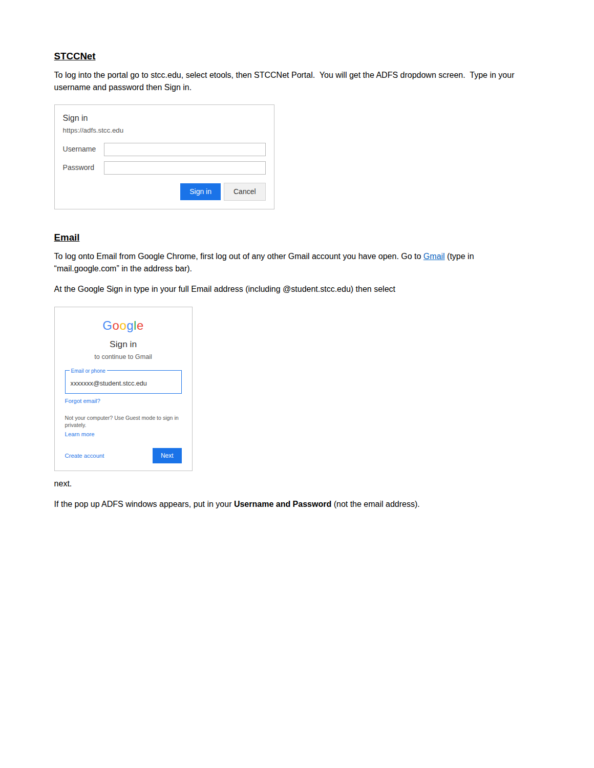STCCNet
To log into the portal go to stcc.edu, select etools, then STCCNet Portal. You will get the ADFS dropdown screen. Type in your username and password then Sign in.
Sign in
https://adfs.stcc.edu
Username
Password
Sign in Cancel
Email
To log onto Email from Google Chrome, first log out of any other Gmail account you have open. Go to Gmail (type in “mail.google.com” in the address bar).
At the Google Sign in type in your full Email address (including @student.stcc.edu) then select
Google
Sign in
to continue to Gmail
Email or phone xxxxxxx@student.stcc.edu
Forgot email?
Not your computer? Use Guest mode to sign in privately.
Learn more
Create account Next
next.
If the pop up ADFS windows appears, put in your Username and Password (not the email address).